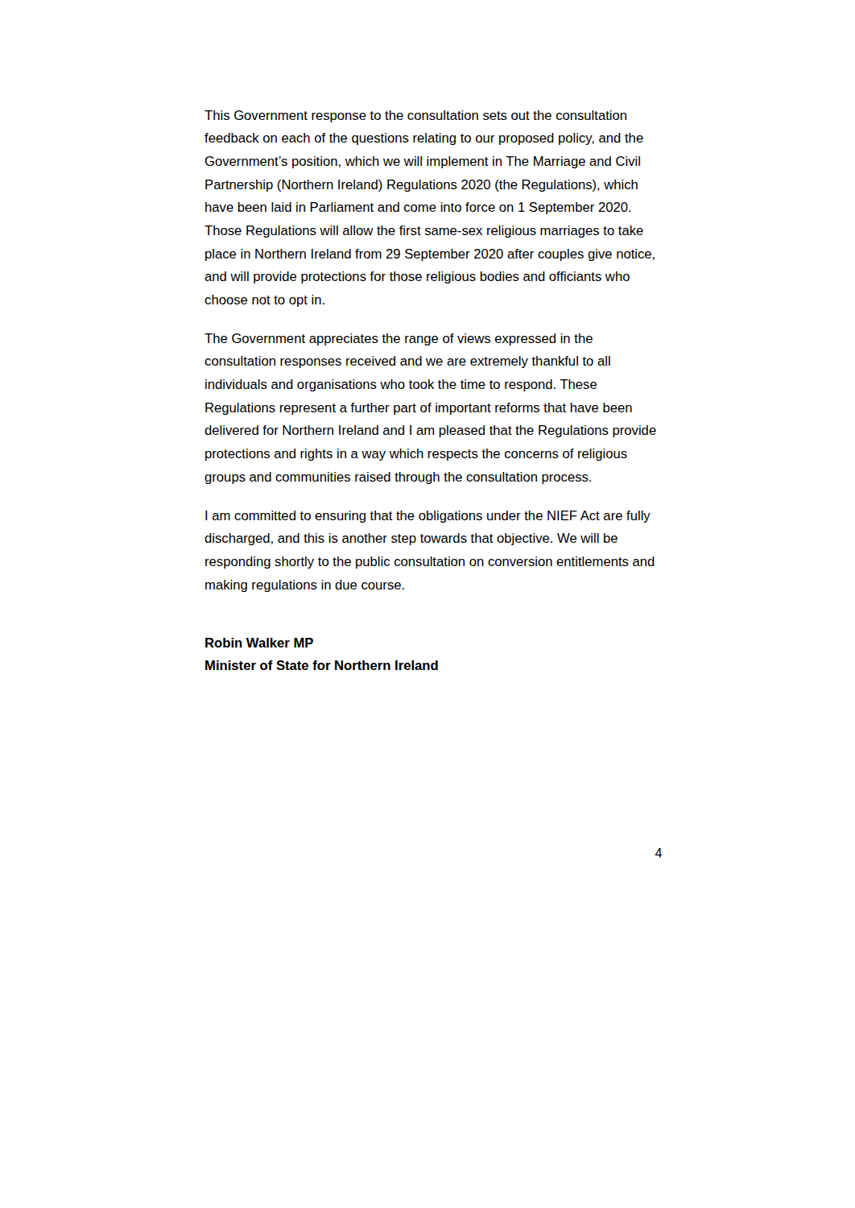This Government response to the consultation sets out the consultation feedback on each of the questions relating to our proposed policy, and the Government’s position, which we will implement in The Marriage and Civil Partnership (Northern Ireland) Regulations 2020 (the Regulations), which have been laid in Parliament and come into force on 1 September 2020. Those Regulations will allow the first same-sex religious marriages to take place in Northern Ireland from 29 September 2020 after couples give notice, and will provide protections for those religious bodies and officiants who choose not to opt in.
The Government appreciates the range of views expressed in the consultation responses received and we are extremely thankful to all individuals and organisations who took the time to respond. These Regulations represent a further part of important reforms that have been delivered for Northern Ireland and I am pleased that the Regulations provide protections and rights in a way which respects the concerns of religious groups and communities raised through the consultation process.
I am committed to ensuring that the obligations under the NIEF Act are fully discharged, and this is another step towards that objective. We will be responding shortly to the public consultation on conversion entitlements and making regulations in due course.
Robin Walker MP
Minister of State for Northern Ireland
4